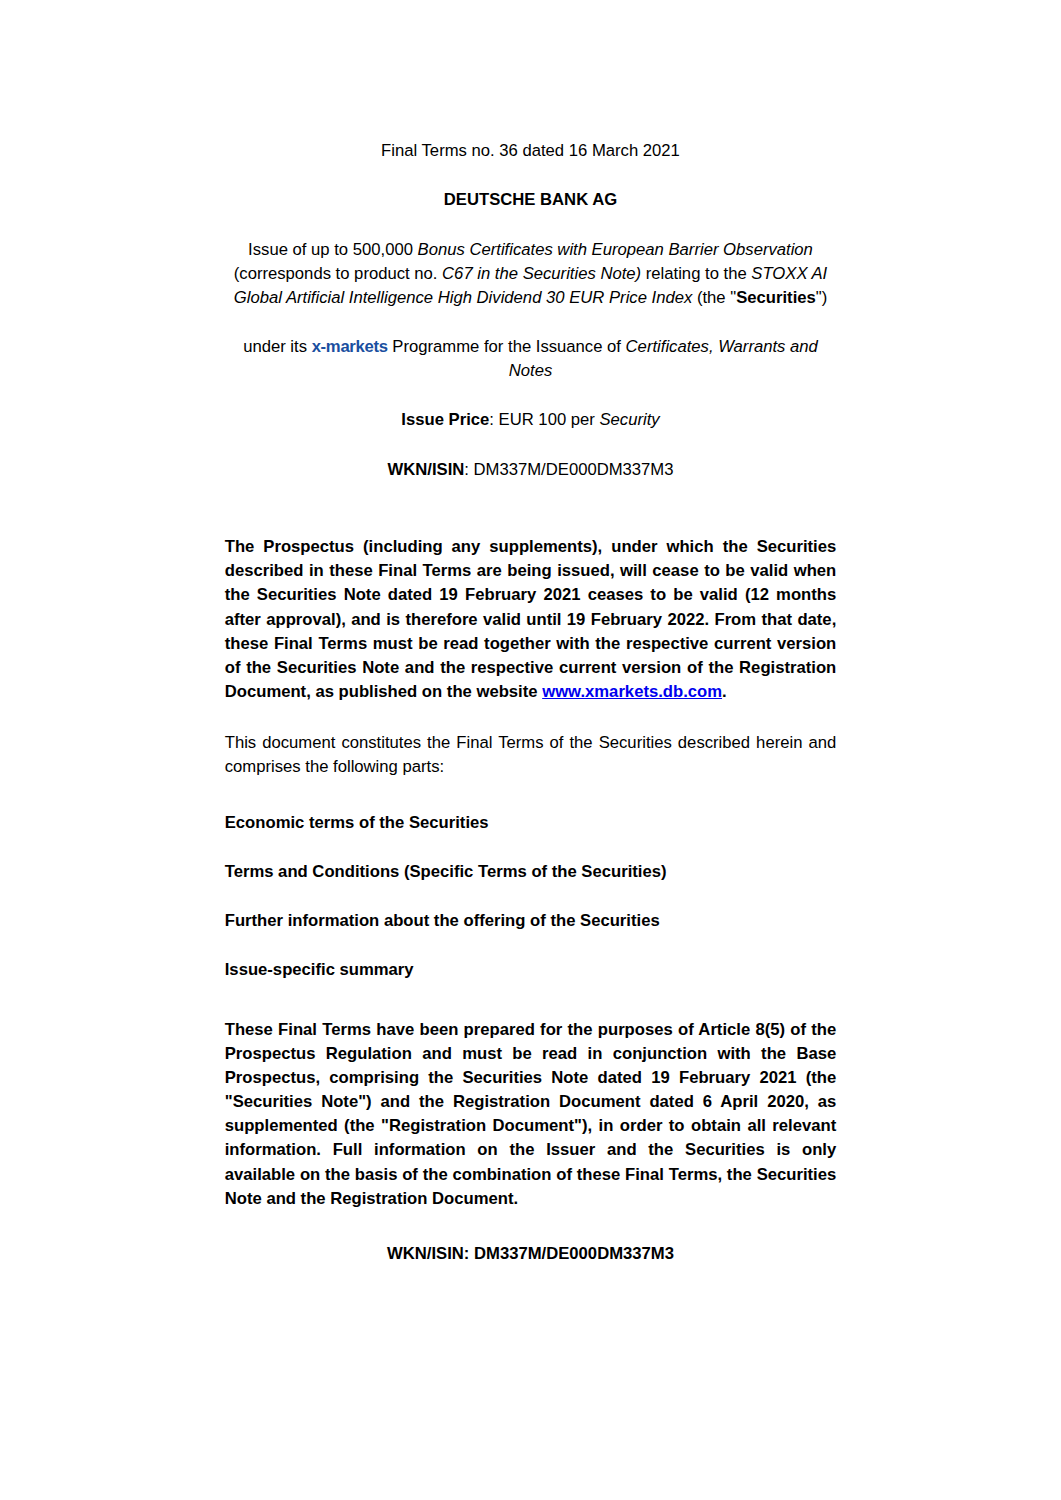Final Terms no. 36 dated 16 March 2021
DEUTSCHE BANK AG
Issue of up to 500,000 Bonus Certificates with European Barrier Observation (corresponds to product no. C67 in the Securities Note) relating to the STOXX AI Global Artificial Intelligence High Dividend 30 EUR Price Index (the "Securities")
under its x-markets Programme for the Issuance of Certificates, Warrants and Notes
Issue Price: EUR 100 per Security
WKN/ISIN: DM337M/DE000DM337M3
The Prospectus (including any supplements), under which the Securities described in these Final Terms are being issued, will cease to be valid when the Securities Note dated 19 February 2021 ceases to be valid (12 months after approval), and is therefore valid until 19 February 2022. From that date, these Final Terms must be read together with the respective current version of the Securities Note and the respective current version of the Registration Document, as published on the website www.xmarkets.db.com.
This document constitutes the Final Terms of the Securities described herein and comprises the following parts:
Economic terms of the Securities
Terms and Conditions (Specific Terms of the Securities)
Further information about the offering of the Securities
Issue-specific summary
These Final Terms have been prepared for the purposes of Article 8(5) of the Prospectus Regulation and must be read in conjunction with the Base Prospectus, comprising the Securities Note dated 19 February 2021 (the "Securities Note") and the Registration Document dated 6 April 2020, as supplemented (the "Registration Document"), in order to obtain all relevant information. Full information on the Issuer and the Securities is only available on the basis of the combination of these Final Terms, the Securities Note and the Registration Document.
WKN/ISIN: DM337M/DE000DM337M3